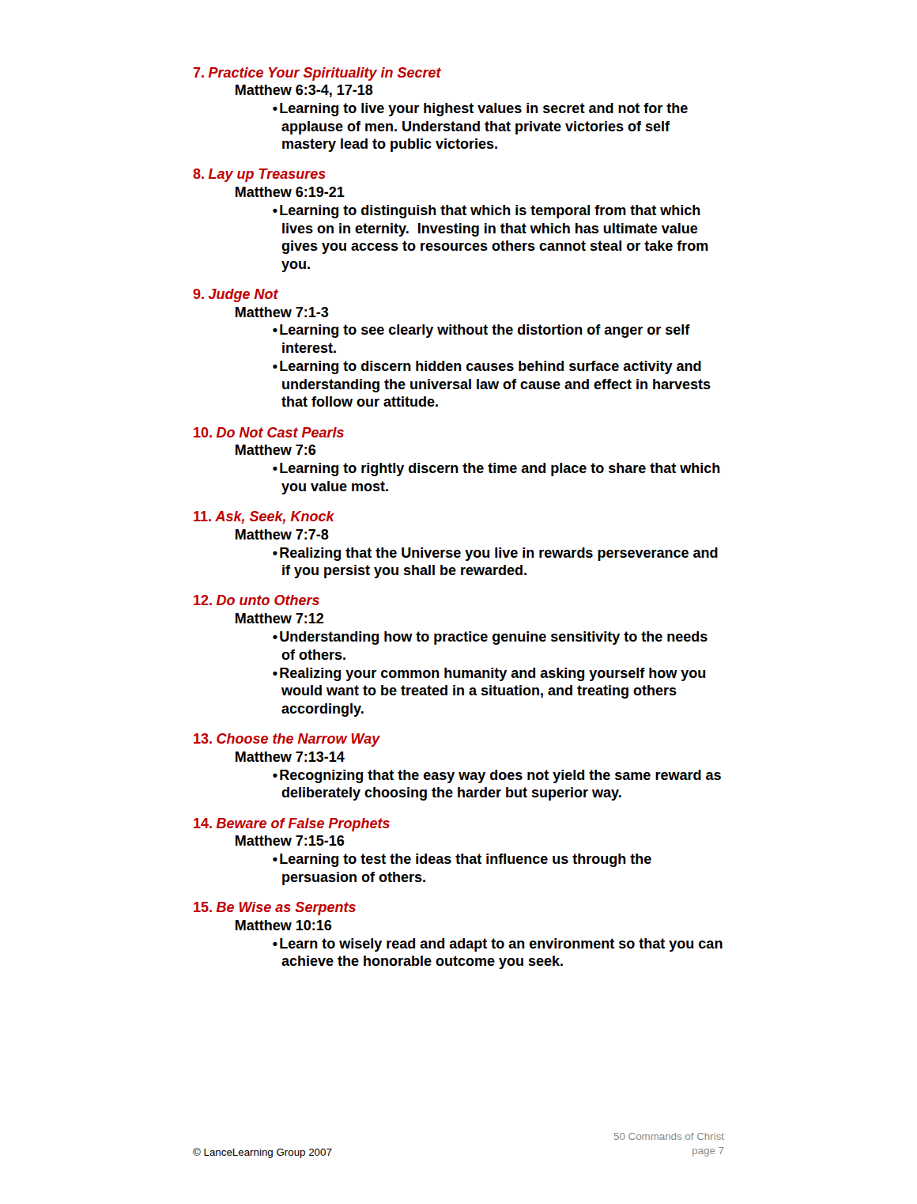7. Practice Your Spirituality in Secret
Matthew 6:3-4, 17-18
Learning to live your highest values in secret and not for the applause of men. Understand that private victories of self mastery lead to public victories.
8. Lay up Treasures
Matthew 6:19-21
Learning to distinguish that which is temporal from that which lives on in eternity. Investing in that which has ultimate value gives you access to resources others cannot steal or take from you.
9. Judge Not
Matthew 7:1-3
Learning to see clearly without the distortion of anger or self interest.
Learning to discern hidden causes behind surface activity and understanding the universal law of cause and effect in harvests that follow our attitude.
10. Do Not Cast Pearls
Matthew 7:6
Learning to rightly discern the time and place to share that which you value most.
11. Ask, Seek, Knock
Matthew 7:7-8
Realizing that the Universe you live in rewards perseverance and if you persist you shall be rewarded.
12. Do unto Others
Matthew 7:12
Understanding how to practice genuine sensitivity to the needs of others.
Realizing your common humanity and asking yourself how you would want to be treated in a situation, and treating others accordingly.
13. Choose the Narrow Way
Matthew 7:13-14
Recognizing that the easy way does not yield the same reward as deliberately choosing the harder but superior way.
14. Beware of False Prophets
Matthew 7:15-16
Learning to test the ideas that influence us through the persuasion of others.
15. Be Wise as Serpents
Matthew 10:16
Learn to wisely read and adapt to an environment so that you can achieve the honorable outcome you seek.
© LanceLearning Group 2007
50 Commands of Christ
page 7